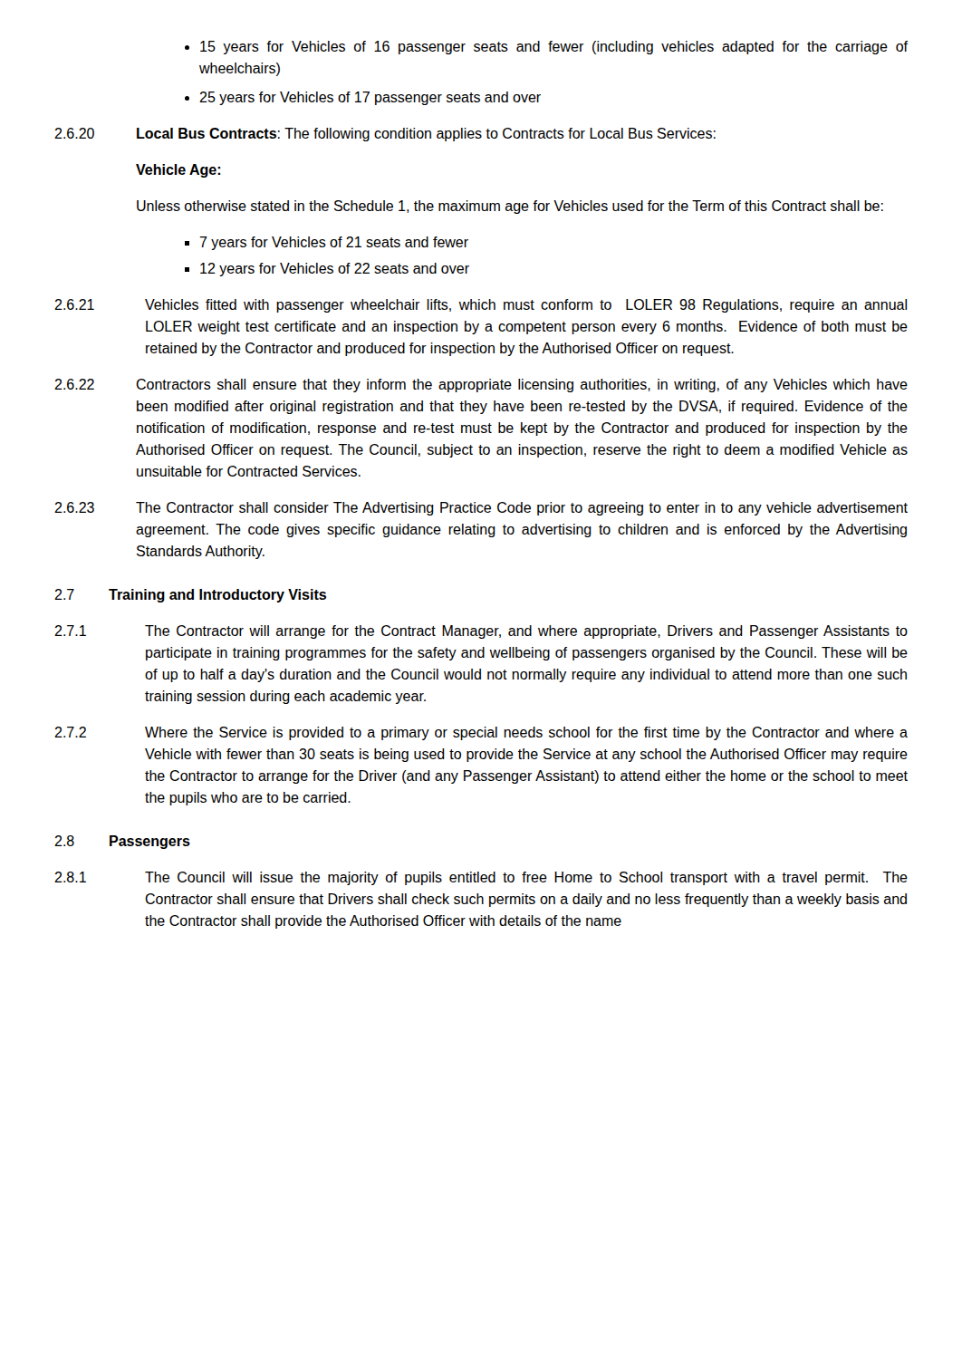15 years for Vehicles of 16 passenger seats and fewer (including vehicles adapted for the carriage of wheelchairs)
25 years for Vehicles of 17 passenger seats and over
2.6.20
Local Bus Contracts: The following condition applies to Contracts for Local Bus Services:
Vehicle Age:
Unless otherwise stated in the Schedule 1, the maximum age for Vehicles used for the Term of this Contract shall be:
7 years for Vehicles of 21 seats and fewer
12 years for Vehicles of 22 seats and over
2.6.21
Vehicles fitted with passenger wheelchair lifts, which must conform to LOLER 98 Regulations, require an annual LOLER weight test certificate and an inspection by a competent person every 6 months. Evidence of both must be retained by the Contractor and produced for inspection by the Authorised Officer on request.
2.6.22
Contractors shall ensure that they inform the appropriate licensing authorities, in writing, of any Vehicles which have been modified after original registration and that they have been re-tested by the DVSA, if required. Evidence of the notification of modification, response and re-test must be kept by the Contractor and produced for inspection by the Authorised Officer on request. The Council, subject to an inspection, reserve the right to deem a modified Vehicle as unsuitable for Contracted Services.
2.6.23
The Contractor shall consider The Advertising Practice Code prior to agreeing to enter in to any vehicle advertisement agreement. The code gives specific guidance relating to advertising to children and is enforced by the Advertising Standards Authority.
2.7
Training and Introductory Visits
2.7.1
The Contractor will arrange for the Contract Manager, and where appropriate, Drivers and Passenger Assistants to participate in training programmes for the safety and wellbeing of passengers organised by the Council. These will be of up to half a day's duration and the Council would not normally require any individual to attend more than one such training session during each academic year.
2.7.2
Where the Service is provided to a primary or special needs school for the first time by the Contractor and where a Vehicle with fewer than 30 seats is being used to provide the Service at any school the Authorised Officer may require the Contractor to arrange for the Driver (and any Passenger Assistant) to attend either the home or the school to meet the pupils who are to be carried.
2.8
Passengers
2.8.1
The Council will issue the majority of pupils entitled to free Home to School transport with a travel permit. The Contractor shall ensure that Drivers shall check such permits on a daily and no less frequently than a weekly basis and the Contractor shall provide the Authorised Officer with details of the name